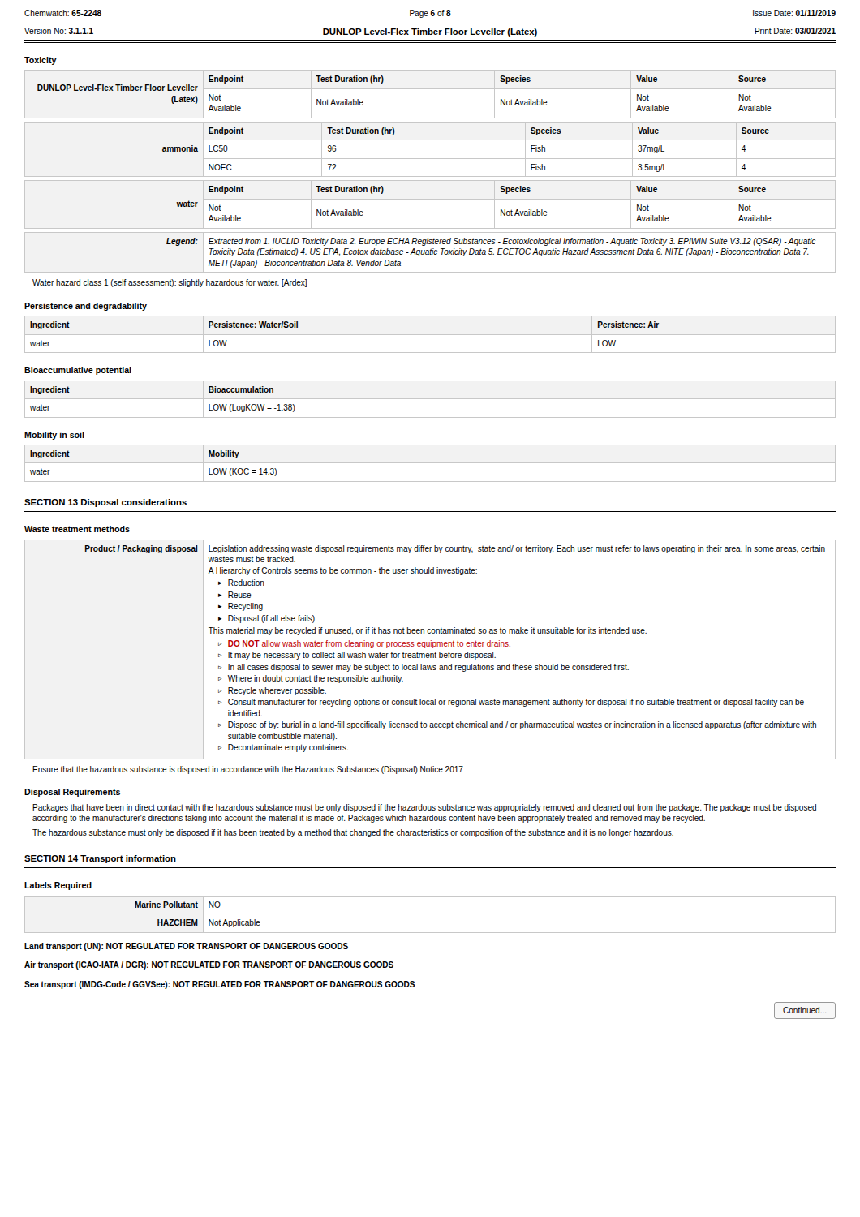Chemwatch: 65-2248
Page 6 of 8
Issue Date: 01/11/2019
Version No: 3.1.1.1
DUNLOP Level-Flex Timber Floor Leveller (Latex)
Print Date: 03/01/2021
Toxicity
| DUNLOP Level-Flex Timber Floor Leveller (Latex) | Endpoint | Test Duration (hr) | Species | Value | Source |
| Not Available | Not Available | Not Available | Not Available | Not Available |
| ammonia | Endpoint | Test Duration (hr) | Species | Value | Source |
| LC50 | 96 | Fish | 37mg/L | 4 |
| NOEC | 72 | Fish | 3.5mg/L | 4 |
| water | Endpoint | Test Duration (hr) | Species | Value | Source |
| Not Available | Not Available | Not Available | Not Available | Not Available |
| Legend: | Extracted from 1. IUCLID Toxicity Data 2. Europe ECHA Registered Substances - Ecotoxicological Information - Aquatic Toxicity 3. EPIWIN Suite V3.12 (QSAR) - Aquatic Toxicity Data (Estimated) 4. US EPA, Ecotox database - Aquatic Toxicity Data 5. ECETOC Aquatic Hazard Assessment Data 6. NITE (Japan) - Bioconcentration Data 7. METI (Japan) - Bioconcentration Data 8. Vendor Data |
Water hazard class 1 (self assessment): slightly hazardous for water. [Ardex]
Persistence and degradability
| Ingredient | Persistence: Water/Soil | Persistence: Air |
| --- | --- | --- |
| water | LOW | LOW |
Bioaccumulative potential
| Ingredient | Bioaccumulation |
| --- | --- |
| water | LOW (LogKOW = -1.38) |
Mobility in soil
| Ingredient | Mobility |
| --- | --- |
| water | LOW (KOC = 14.3) |
SECTION 13 Disposal considerations
Waste treatment methods
| Product / Packaging disposal | Legislation addressing waste disposal requirements may differ by country, state and/ or territory. Each user must refer to laws operating in their area. In some areas, certain wastes must be tracked. A Hierarchy of Controls seems to be common - the user should investigate: Reduction Reuse Recycling Disposal (if all else fails) This material may be recycled if unused, or if it has not been contaminated so as to make it unsuitable for its intended use. DO NOT allow wash water from cleaning or process equipment to enter drains. It may be necessary to collect all wash water for treatment before disposal. In all cases disposal to sewer may be subject to local laws and regulations and these should be considered first. Where in doubt contact the responsible authority. Recycle wherever possible. Consult manufacturer for recycling options or consult local or regional waste management authority for disposal if no suitable treatment or disposal facility can be identified. Dispose of by: burial in a land-fill specifically licensed to accept chemical and / or pharmaceutical wastes or incineration in a licensed apparatus (after admixture with suitable combustible material). Decontaminate empty containers. |
Ensure that the hazardous substance is disposed in accordance with the Hazardous Substances (Disposal) Notice 2017
Disposal Requirements
Packages that have been in direct contact with the hazardous substance must be only disposed if the hazardous substance was appropriately removed and cleaned out from the package. The package must be disposed according to the manufacturer's directions taking into account the material it is made of. Packages which hazardous content have been appropriately treated and removed may be recycled.
The hazardous substance must only be disposed if it has been treated by a method that changed the characteristics or composition of the substance and it is no longer hazardous.
SECTION 14 Transport information
Labels Required
| Marine Pollutant | NO |
| HAZCHEM | Not Applicable |
Land transport (UN): NOT REGULATED FOR TRANSPORT OF DANGEROUS GOODS
Air transport (ICAO-IATA / DGR): NOT REGULATED FOR TRANSPORT OF DANGEROUS GOODS
Sea transport (IMDG-Code / GGVSee): NOT REGULATED FOR TRANSPORT OF DANGEROUS GOODS
Continued...